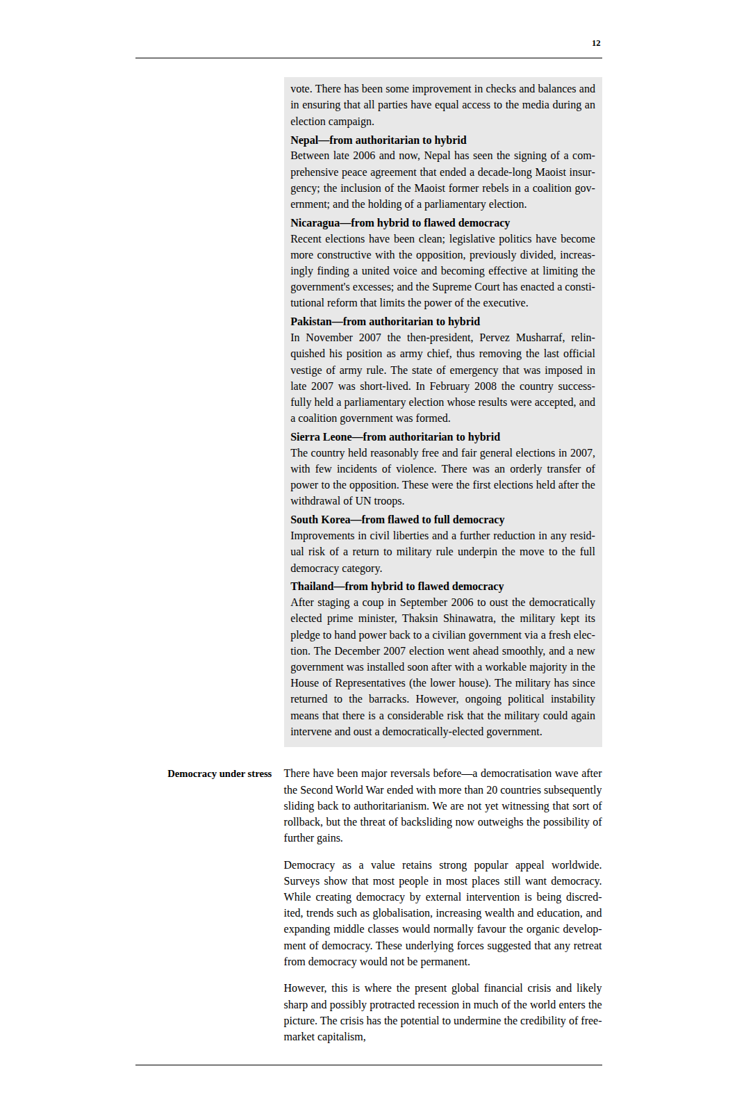12
vote. There has been some improvement in checks and balances and in ensuring that all parties have equal access to the media during an election campaign.
Nepal—from authoritarian to hybrid
Between late 2006 and now, Nepal has seen the signing of a comprehensive peace agreement that ended a decade-long Maoist insurgency; the inclusion of the Maoist former rebels in a coalition government; and the holding of a parliamentary election.
Nicaragua—from hybrid to flawed democracy
Recent elections have been clean; legislative politics have become more constructive with the opposition, previously divided, increasingly finding a united voice and becoming effective at limiting the government's excesses; and the Supreme Court has enacted a constitutional reform that limits the power of the executive.
Pakistan—from authoritarian to hybrid
In November 2007 the then-president, Pervez Musharraf, relinquished his position as army chief, thus removing the last official vestige of army rule. The state of emergency that was imposed in late 2007 was short-lived. In February 2008 the country successfully held a parliamentary election whose results were accepted, and a coalition government was formed.
Sierra Leone—from authoritarian to hybrid
The country held reasonably free and fair general elections in 2007, with few incidents of violence. There was an orderly transfer of power to the opposition. These were the first elections held after the withdrawal of UN troops.
South Korea—from flawed to full democracy
Improvements in civil liberties and a further reduction in any residual risk of a return to military rule underpin the move to the full democracy category.
Thailand—from hybrid to flawed democracy
After staging a coup in September 2006 to oust the democratically elected prime minister, Thaksin Shinawatra, the military kept its pledge to hand power back to a civilian government via a fresh election. The December 2007 election went ahead smoothly, and a new government was installed soon after with a workable majority in the House of Representatives (the lower house). The military has since returned to the barracks. However, ongoing political instability means that there is a considerable risk that the military could again intervene and oust a democratically-elected government.
Democracy under stress
There have been major reversals before—a democratisation wave after the Second World War ended with more than 20 countries subsequently sliding back to authoritarianism. We are not yet witnessing that sort of rollback, but the threat of backsliding now outweighs the possibility of further gains.
Democracy as a value retains strong popular appeal worldwide. Surveys show that most people in most places still want democracy. While creating democracy by external intervention is being discredited, trends such as globalisation, increasing wealth and education, and expanding middle classes would normally favour the organic development of democracy. These underlying forces suggested that any retreat from democracy would not be permanent.
However, this is where the present global financial crisis and likely sharp and possibly protracted recession in much of the world enters the picture. The crisis has the potential to undermine the credibility of free-market capitalism,